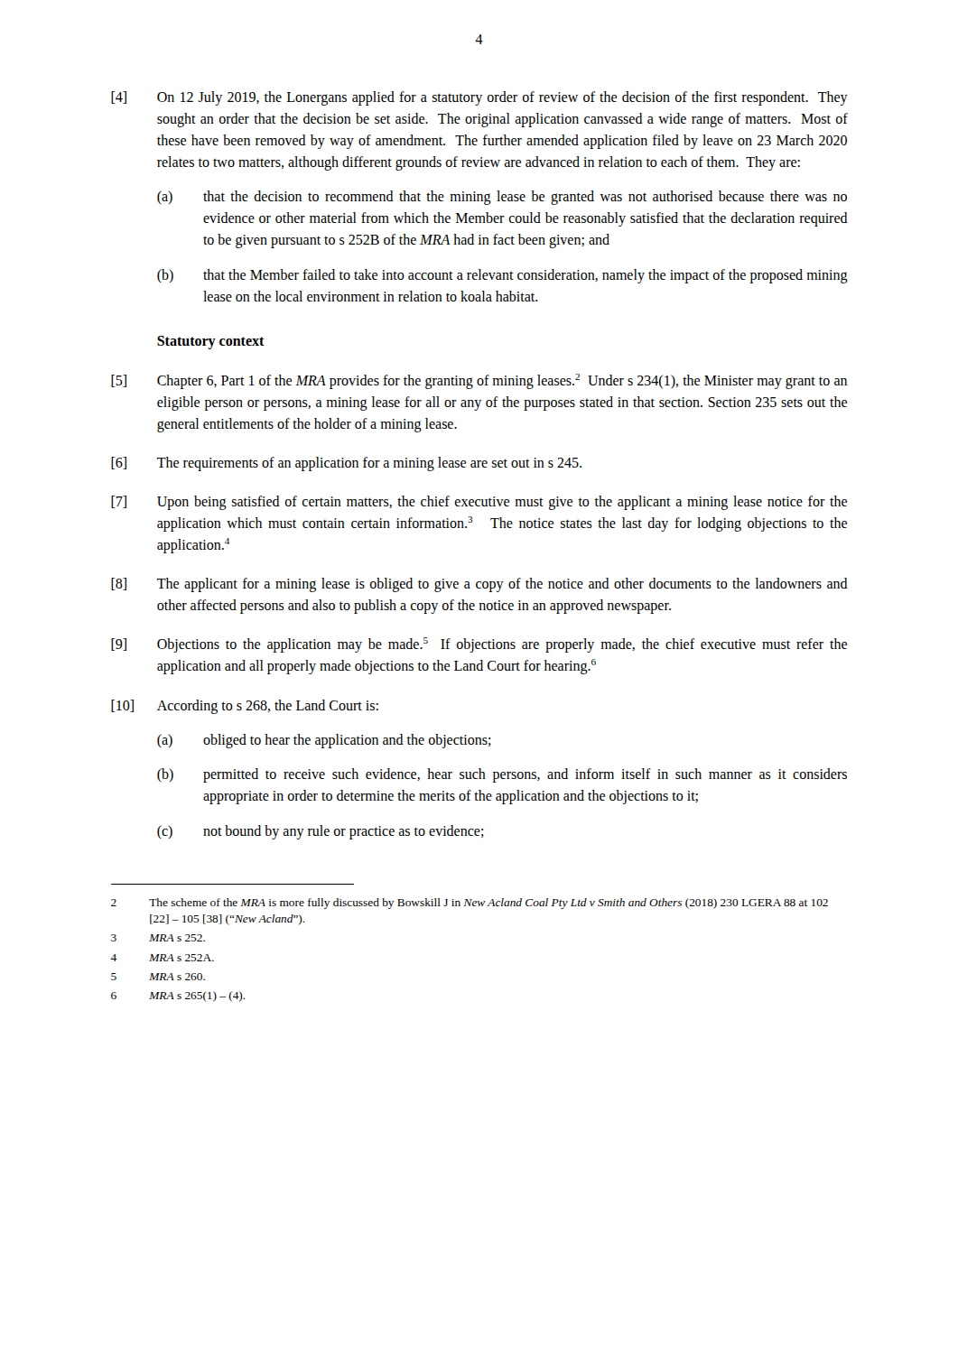4
[4]
On 12 July 2019, the Lonergans applied for a statutory order of review of the decision of the first respondent. They sought an order that the decision be set aside. The original application canvassed a wide range of matters. Most of these have been removed by way of amendment. The further amended application filed by leave on 23 March 2020 relates to two matters, although different grounds of review are advanced in relation to each of them. They are:
(a)
that the decision to recommend that the mining lease be granted was not authorised because there was no evidence or other material from which the Member could be reasonably satisfied that the declaration required to be given pursuant to s 252B of the MRA had in fact been given; and
(b)
that the Member failed to take into account a relevant consideration, namely the impact of the proposed mining lease on the local environment in relation to koala habitat.
Statutory context
[5]
Chapter 6, Part 1 of the MRA provides for the granting of mining leases.2 Under s 234(1), the Minister may grant to an eligible person or persons, a mining lease for all or any of the purposes stated in that section. Section 235 sets out the general entitlements of the holder of a mining lease.
[6]
The requirements of an application for a mining lease are set out in s 245.
[7]
Upon being satisfied of certain matters, the chief executive must give to the applicant a mining lease notice for the application which must contain certain information.3 The notice states the last day for lodging objections to the application.4
[8]
The applicant for a mining lease is obliged to give a copy of the notice and other documents to the landowners and other affected persons and also to publish a copy of the notice in an approved newspaper.
[9]
Objections to the application may be made.5 If objections are properly made, the chief executive must refer the application and all properly made objections to the Land Court for hearing.6
[10]
According to s 268, the Land Court is:
(a)
obliged to hear the application and the objections;
(b)
permitted to receive such evidence, hear such persons, and inform itself in such manner as it considers appropriate in order to determine the merits of the application and the objections to it;
(c)
not bound by any rule or practice as to evidence;
2
The scheme of the MRA is more fully discussed by Bowskill J in New Acland Coal Pty Ltd v Smith and Others (2018) 230 LGERA 88 at 102 [22] – 105 [38] (“New Acland”).
3
MRA s 252.
4
MRA s 252A.
5
MRA s 260.
6
MRA s 265(1) – (4).